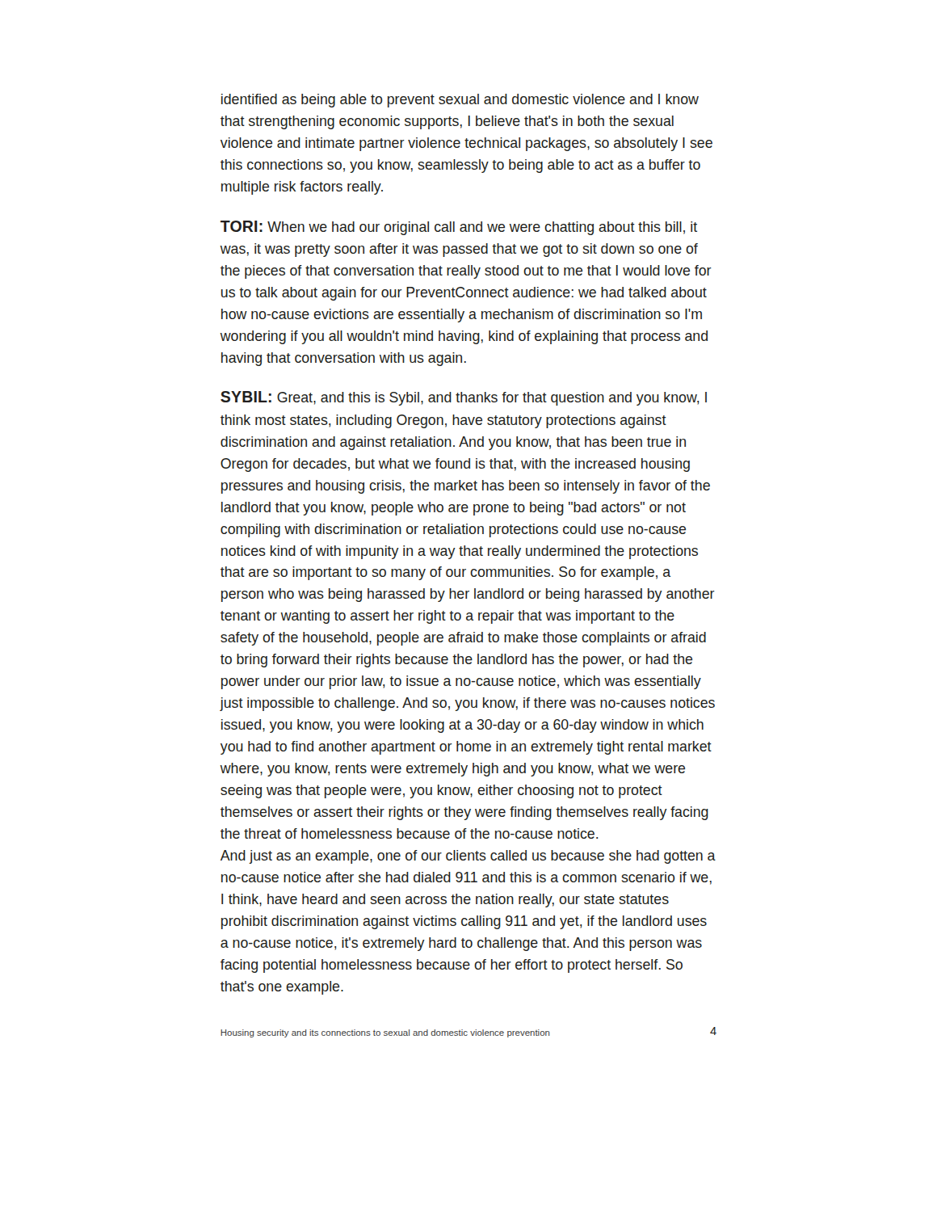identified as being able to prevent sexual and domestic violence and I know that strengthening economic supports, I believe that's in both the sexual violence and intimate partner violence technical packages, so absolutely I see this connections so, you know, seamlessly to being able to act as a buffer to multiple risk factors really.
TORI: When we had our original call and we were chatting about this bill, it was, it was pretty soon after it was passed that we got to sit down so one of the pieces of that conversation that really stood out to me that I would love for us to talk about again for our PreventConnect audience: we had talked about how no-cause evictions are essentially a mechanism of discrimination so I'm wondering if you all wouldn't mind having, kind of explaining that process and having that conversation with us again.
SYBIL: Great, and this is Sybil, and thanks for that question and you know, I think most states, including Oregon, have statutory protections against discrimination and against retaliation. And you know, that has been true in Oregon for decades, but what we found is that, with the increased housing pressures and housing crisis, the market has been so intensely in favor of the landlord that you know, people who are prone to being "bad actors" or not compiling with discrimination or retaliation protections could use no-cause notices kind of with impunity in a way that really undermined the protections that are so important to so many of our communities. So for example, a person who was being harassed by her landlord or being harassed by another tenant or wanting to assert her right to a repair that was important to the safety of the household, people are afraid to make those complaints or afraid to bring forward their rights because the landlord has the power, or had the power under our prior law, to issue a no-cause notice, which was essentially just impossible to challenge. And so, you know, if there was no-causes notices issued, you know, you were looking at a 30-day or a 60-day window in which you had to find another apartment or home in an extremely tight rental market where, you know, rents were extremely high and you know, what we were seeing was that people were, you know, either choosing not to protect themselves or assert their rights or they were finding themselves really facing the threat of homelessness because of the no-cause notice.
And just as an example, one of our clients called us because she had gotten a no-cause notice after she had dialed 911 and this is a common scenario if we, I think, have heard and seen across the nation really, our state statutes prohibit discrimination against victims calling 911 and yet, if the landlord uses a no-cause notice, it's extremely hard to challenge that. And this person was facing potential homelessness because of her effort to protect herself. So that's one example.
Housing security and its connections to sexual and domestic violence prevention 4